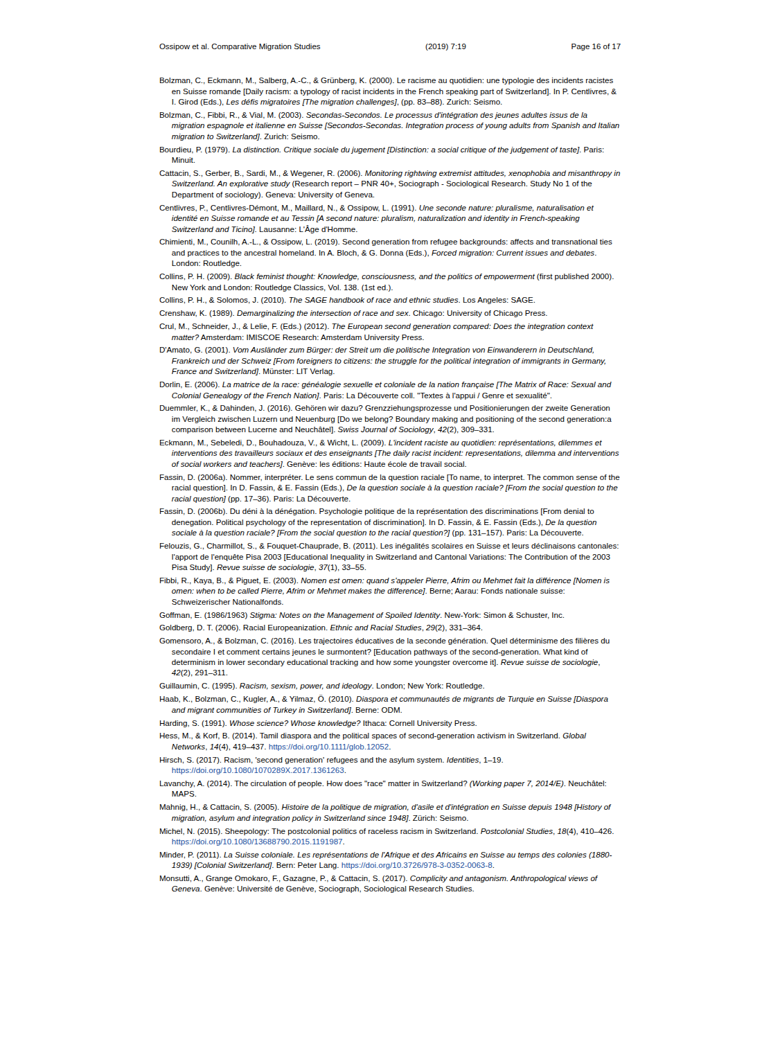Ossipow et al. Comparative Migration Studies
(2019) 7:19
Page 16 of 17
Bolzman, C., Eckmann, M., Salberg, A.-C., & Grünberg, K. (2000). Le racisme au quotidien: une typologie des incidents racistes en Suisse romande [Daily racism: a typology of racist incidents in the French speaking part of Switzerland]. In P. Centlivres, & I. Girod (Eds.), Les défis migratoires [The migration challenges], (pp. 83–88). Zurich: Seismo.
Bolzman, C., Fibbi, R., & Vial, M. (2003). Secondas-Secondos. Le processus d'intégration des jeunes adultes issus de la migration espagnole et italienne en Suisse [Secondos-Secondas. Integration process of young adults from Spanish and Italian migration to Switzerland]. Zurich: Seismo.
Bourdieu, P. (1979). La distinction. Critique sociale du jugement [Distinction: a social critique of the judgement of taste]. Paris: Minuit.
Cattacin, S., Gerber, B., Sardi, M., & Wegener, R. (2006). Monitoring rightwing extremist attitudes, xenophobia and misanthropy in Switzerland. An explorative study (Research report – PNR 40+, Sociograph - Sociological Research. Study No 1 of the Department of sociology). Geneva: University of Geneva.
Centlivres, P., Centlivres-Démont, M., Maillard, N., & Ossipow, L. (1991). Une seconde nature: pluralisme, naturalisation et identité en Suisse romande et au Tessin [A second nature: pluralism, naturalization and identity in French-speaking Switzerland and Ticino]. Lausanne: L'Âge d'Homme.
Chimienti, M., Counilh, A.-L., & Ossipow, L. (2019). Second generation from refugee backgrounds: affects and transnational ties and practices to the ancestral homeland. In A. Bloch, & G. Donna (Eds.), Forced migration: Current issues and debates. London: Routledge.
Collins, P. H. (2009). Black feminist thought: Knowledge, consciousness, and the politics of empowerment (first published 2000). New York and London: Routledge Classics, Vol. 138. (1st ed.).
Collins, P. H., & Solomos, J. (2010). The SAGE handbook of race and ethnic studies. Los Angeles: SAGE.
Crenshaw, K. (1989). Demarginalizing the intersection of race and sex. Chicago: University of Chicago Press.
Crul, M., Schneider, J., & Lelie, F. (Eds.) (2012). The European second generation compared: Does the integration context matter? Amsterdam: IMISCOE Research: Amsterdam University Press.
D'Amato, G. (2001). Vom Ausländer zum Bürger: der Streit um die politische Integration von Einwanderern in Deutschland, Frankreich und der Schweiz [From foreigners to citizens: the struggle for the political integration of immigrants in Germany, France and Switzerland]. Münster: LIT Verlag.
Dorlin, E. (2006). La matrice de la race: généalogie sexuelle et coloniale de la nation française [The Matrix of Race: Sexual and Colonial Genealogy of the French Nation]. Paris: La Découverte coll. "Textes à l'appui / Genre et sexualité".
Duemmler, K., & Dahinden, J. (2016). Gehören wir dazu? Grenzziehungsprozesse und Positionierungen der zweite Generation im Vergleich zwischen Luzern und Neuenburg [Do we belong? Boundary making and positioning of the second generation:a comparison between Lucerne and Neuchâtel]. Swiss Journal of Sociology, 42(2), 309–331.
Eckmann, M., Sebeledi, D., Bouhadouza, V., & Wicht, L. (2009). L'incident raciste au quotidien: représentations, dilemmes et interventions des travailleurs sociaux et des enseignants [The daily racist incident: representations, dilemma and interventions of social workers and teachers]. Genève: les éditions: Haute école de travail social.
Fassin, D. (2006a). Nommer, interpréter. Le sens commun de la question raciale [To name, to interpret. The common sense of the racial question]. In D. Fassin, & E. Fassin (Eds.), De la question sociale à la question raciale? [From the social question to the racial question] (pp. 17–36). Paris: La Découverte.
Fassin, D. (2006b). Du déni à la dénégation. Psychologie politique de la représentation des discriminations [From denial to denegation. Political psychology of the representation of discrimination]. In D. Fassin, & E. Fassin (Eds.), De la question sociale à la question raciale? [From the social question to the racial question?] (pp. 131–157). Paris: La Découverte.
Felouzis, G., Charmillot, S., & Fouquet-Chauprade, B. (2011). Les inégalités scolaires en Suisse et leurs déclinaisons cantonales: l'apport de l'enquête Pisa 2003 [Educational Inequality in Switzerland and Cantonal Variations: The Contribution of the 2003 Pisa Study]. Revue suisse de sociologie, 37(1), 33–55.
Fibbi, R., Kaya, B., & Piguet, E. (2003). Nomen est omen: quand s'appeler Pierre, Afrim ou Mehmet fait la différence [Nomen is omen: when to be called Pierre, Afrim or Mehmet makes the difference]. Berne; Aarau: Fonds nationale suisse: Schweizerischer Nationalfonds.
Goffman, E. (1986/1963) Stigma: Notes on the Management of Spoiled Identity. New-York: Simon & Schuster, Inc.
Goldberg, D. T. (2006). Racial Europeanization. Ethnic and Racial Studies, 29(2), 331–364.
Gomensoro, A., & Bolzman, C. (2016). Les trajectoires éducatives de la seconde génération. Quel déterminisme des filières du secondaire I et comment certains jeunes le surmontent? [Education pathways of the second-generation. What kind of determinism in lower secondary educational tracking and how some youngster overcome it]. Revue suisse de sociologie, 42(2), 291–311.
Guillaumin, C. (1995). Racism, sexism, power, and ideology. London; New York: Routledge.
Haab, K., Bolzman, C., Kugler, A., & Yilmaz, Ö. (2010). Diaspora et communautés de migrants de Turquie en Suisse [Diaspora and migrant communities of Turkey in Switzerland]. Berne: ODM.
Harding, S. (1991). Whose science? Whose knowledge? Ithaca: Cornell University Press.
Hess, M., & Korf, B. (2014). Tamil diaspora and the political spaces of second-generation activism in Switzerland. Global Networks, 14(4), 419–437. https://doi.org/10.1111/glob.12052.
Hirsch, S. (2017). Racism, 'second generation' refugees and the asylum system. Identities, 1–19. https://doi.org/10.1080/1070289X.2017.1361263.
Lavanchy, A. (2014). The circulation of people. How does "race" matter in Switzerland? (Working paper 7, 2014/E). Neuchâtel: MAPS.
Mahnig, H., & Cattacin, S. (2005). Histoire de la politique de migration, d'asile et d'intégration en Suisse depuis 1948 [History of migration, asylum and integration policy in Switzerland since 1948]. Zürich: Seismo.
Michel, N. (2015). Sheepology: The postcolonial politics of raceless racism in Switzerland. Postcolonial Studies, 18(4), 410–426. https://doi.org/10.1080/13688790.2015.1191987.
Minder, P. (2011). La Suisse coloniale. Les représentations de l'Afrique et des Africains en Suisse au temps des colonies (1880-1939) [Colonial Switzerland]. Bern: Peter Lang. https://doi.org/10.3726/978-3-0352-0063-8.
Monsutti, A., Grange Omokaro, F., Gazagne, P., & Cattacin, S. (2017). Complicity and antagonism. Anthropological views of Geneva. Genève: Université de Genève, Sociograph, Sociological Research Studies.